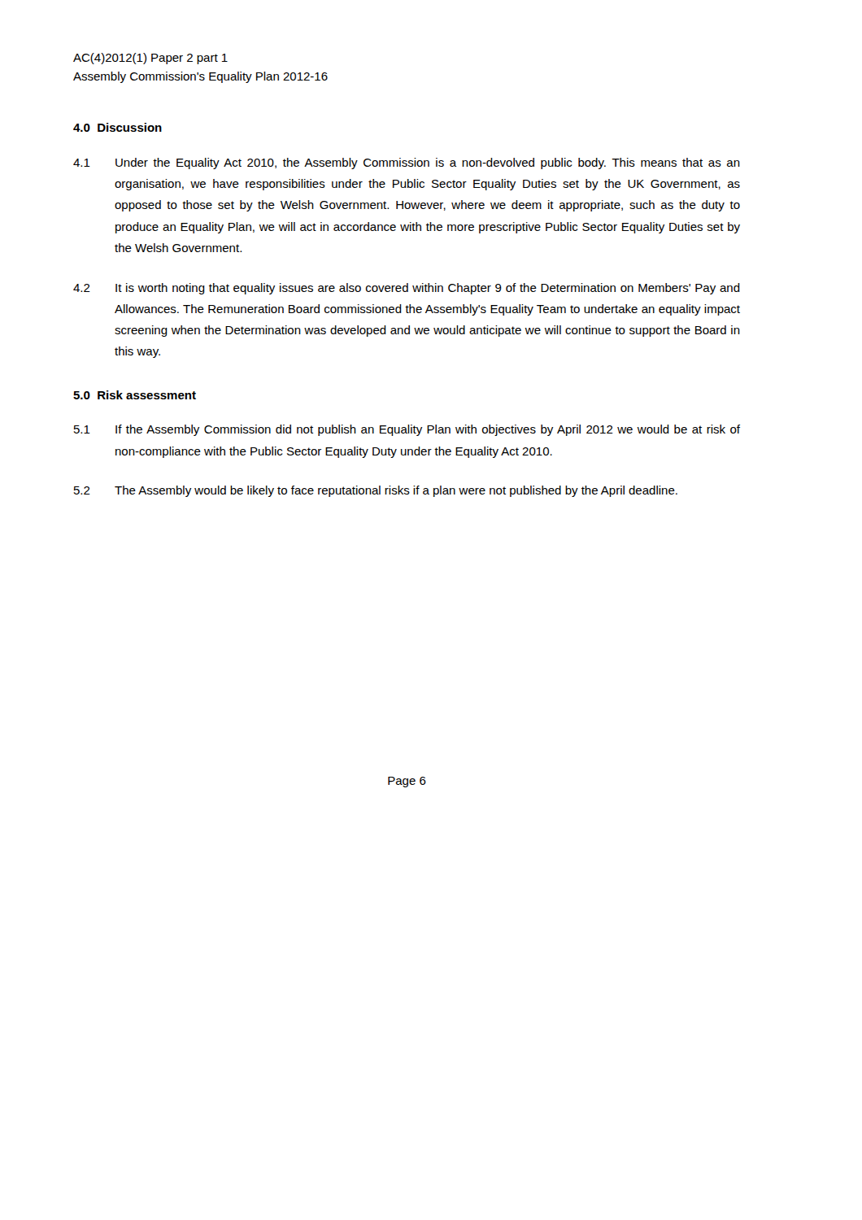AC(4)2012(1) Paper 2 part 1
Assembly Commission's Equality Plan 2012-16
4.0 Discussion
4.1 Under the Equality Act 2010, the Assembly Commission is a non-devolved public body. This means that as an organisation, we have responsibilities under the Public Sector Equality Duties set by the UK Government, as opposed to those set by the Welsh Government. However, where we deem it appropriate, such as the duty to produce an Equality Plan, we will act in accordance with the more prescriptive Public Sector Equality Duties set by the Welsh Government.
4.2 It is worth noting that equality issues are also covered within Chapter 9 of the Determination on Members' Pay and Allowances. The Remuneration Board commissioned the Assembly's Equality Team to undertake an equality impact screening when the Determination was developed and we would anticipate we will continue to support the Board in this way.
5.0 Risk assessment
5.1 If the Assembly Commission did not publish an Equality Plan with objectives by April 2012 we would be at risk of non-compliance with the Public Sector Equality Duty under the Equality Act 2010.
5.2 The Assembly would be likely to face reputational risks if a plan were not published by the April deadline.
Page 6